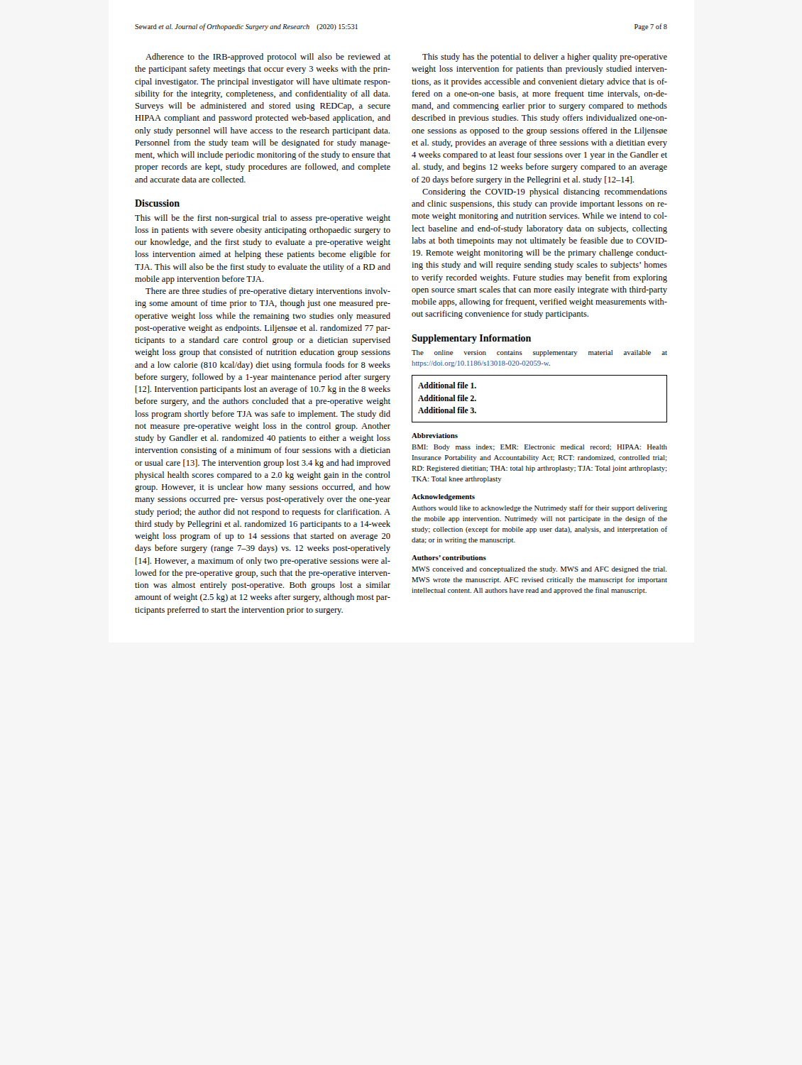Seward et al. Journal of Orthopaedic Surgery and Research (2020) 15:531 Page 7 of 8
Adherence to the IRB-approved protocol will also be reviewed at the participant safety meetings that occur every 3 weeks with the principal investigator. The principal investigator will have ultimate responsibility for the integrity, completeness, and confidentiality of all data. Surveys will be administered and stored using REDCap, a secure HIPAA compliant and password protected web-based application, and only study personnel will have access to the research participant data. Personnel from the study team will be designated for study management, which will include periodic monitoring of the study to ensure that proper records are kept, study procedures are followed, and complete and accurate data are collected.
Discussion
This will be the first non-surgical trial to assess pre-operative weight loss in patients with severe obesity anticipating orthopaedic surgery to our knowledge, and the first study to evaluate a pre-operative weight loss intervention aimed at helping these patients become eligible for TJA. This will also be the first study to evaluate the utility of a RD and mobile app intervention before TJA.
There are three studies of pre-operative dietary interventions involving some amount of time prior to TJA, though just one measured pre-operative weight loss while the remaining two studies only measured post-operative weight as endpoints. Liljensøe et al. randomized 77 participants to a standard care control group or a dietician supervised weight loss group that consisted of nutrition education group sessions and a low calorie (810 kcal/day) diet using formula foods for 8 weeks before surgery, followed by a 1-year maintenance period after surgery [12]. Intervention participants lost an average of 10.7 kg in the 8 weeks before surgery, and the authors concluded that a pre-operative weight loss program shortly before TJA was safe to implement. The study did not measure pre-operative weight loss in the control group. Another study by Gandler et al. randomized 40 patients to either a weight loss intervention consisting of a minimum of four sessions with a dietician or usual care [13]. The intervention group lost 3.4 kg and had improved physical health scores compared to a 2.0 kg weight gain in the control group. However, it is unclear how many sessions occurred, and how many sessions occurred pre- versus post-operatively over the one-year study period; the author did not respond to requests for clarification. A third study by Pellegrini et al. randomized 16 participants to a 14-week weight loss program of up to 14 sessions that started on average 20 days before surgery (range 7–39 days) vs. 12 weeks post-operatively [14]. However, a maximum of only two pre-operative sessions were allowed for the pre-operative group, such that the pre-operative intervention was almost entirely post-operative. Both groups lost a similar amount of weight (2.5 kg) at 12 weeks after surgery, although most participants preferred to start the intervention prior to surgery.
This study has the potential to deliver a higher quality pre-operative weight loss intervention for patients than previously studied interventions, as it provides accessible and convenient dietary advice that is offered on a one-on-one basis, at more frequent time intervals, on-demand, and commencing earlier prior to surgery compared to methods described in previous studies. This study offers individualized one-on-one sessions as opposed to the group sessions offered in the Liljensøe et al. study, provides an average of three sessions with a dietitian every 4 weeks compared to at least four sessions over 1 year in the Gandler et al. study, and begins 12 weeks before surgery compared to an average of 20 days before surgery in the Pellegrini et al. study [12–14].
Considering the COVID-19 physical distancing recommendations and clinic suspensions, this study can provide important lessons on remote weight monitoring and nutrition services. While we intend to collect baseline and end-of-study laboratory data on subjects, collecting labs at both timepoints may not ultimately be feasible due to COVID-19. Remote weight monitoring will be the primary challenge conducting this study and will require sending study scales to subjects’ homes to verify recorded weights. Future studies may benefit from exploring open source smart scales that can more easily integrate with third-party mobile apps, allowing for frequent, verified weight measurements without sacrificing convenience for study participants.
Supplementary Information
The online version contains supplementary material available at https://doi.org/10.1186/s13018-020-02059-w.
Additional file 1.
Additional file 2.
Additional file 3.
Abbreviations
BMI: Body mass index; EMR: Electronic medical record; HIPAA: Health Insurance Portability and Accountability Act; RCT: randomized, controlled trial; RD: Registered dietitian; THA: total hip arthroplasty; TJA: Total joint arthroplasty; TKA: Total knee arthroplasty
Acknowledgements
Authors would like to acknowledge the Nutrimedy staff for their support delivering the mobile app intervention. Nutrimedy will not participate in the design of the study; collection (except for mobile app user data), analysis, and interpretation of data; or in writing the manuscript.
Authors’ contributions
MWS conceived and conceptualized the study. MWS and AFC designed the trial. MWS wrote the manuscript. AFC revised critically the manuscript for important intellectual content. All authors have read and approved the final manuscript.